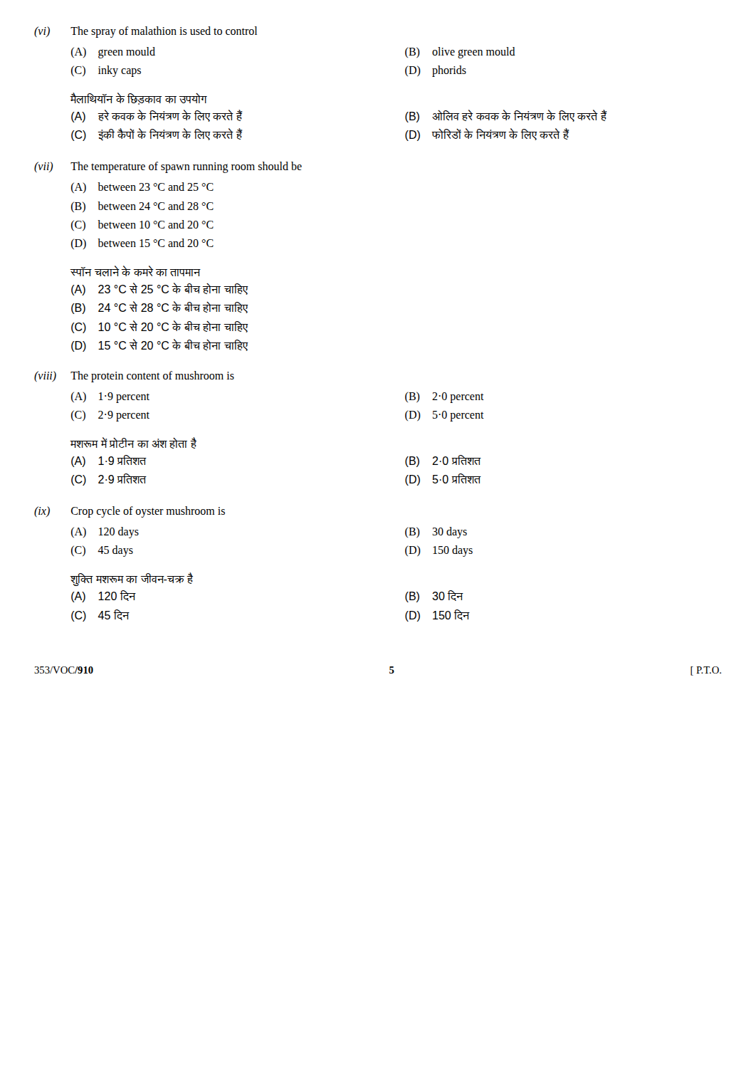(vi)
The spray of malathion is used to control
(A) green mould
(B) olive green mould
(C) inky caps
(D) phorids
मैलाथियॉन के छिड़काव का उपयोग
(A) हरे कवक के नियंत्रण के लिए करते हैं
(B) ओलिव हरे कवक के नियंत्रण के लिए करते हैं
(C) इंकी कैपों के नियंत्रण के लिए करते हैं
(D) फोरिडों के नियंत्रण के लिए करते हैं
(vii)
The temperature of spawn running room should be
(A) between 23 °C and 25 °C
(B) between 24 °C and 28 °C
(C) between 10 °C and 20 °C
(D) between 15 °C and 20 °C
स्पॉन चलाने के कमरे का तापमान
(A) 23 °C से 25 °C के बीच होना चाहिए
(B) 24 °C से 28 °C के बीच होना चाहिए
(C) 10 °C से 20 °C के बीच होना चाहिए
(D) 15 °C से 20 °C के बीच होना चाहिए
(viii)
The protein content of mushroom is
(A) 1·9 percent
(B) 2·0 percent
(C) 2·9 percent
(D) 5·0 percent
मशरूम में प्रोटीन का अंश होता है
(A) 1·9 प्रतिशत
(B) 2·0 प्रतिशत
(C) 2·9 प्रतिशत
(D) 5·0 प्रतिशत
(ix)
Crop cycle of oyster mushroom is
(A) 120 days
(B) 30 days
(C) 45 days
(D) 150 days
शुक्ति मशरूम का जीवन-चक्र है
(A) 120 दिन
(B) 30 दिन
(C) 45 दिन
(D) 150 दिन
353/VOC/910
5
[ P.T.O.